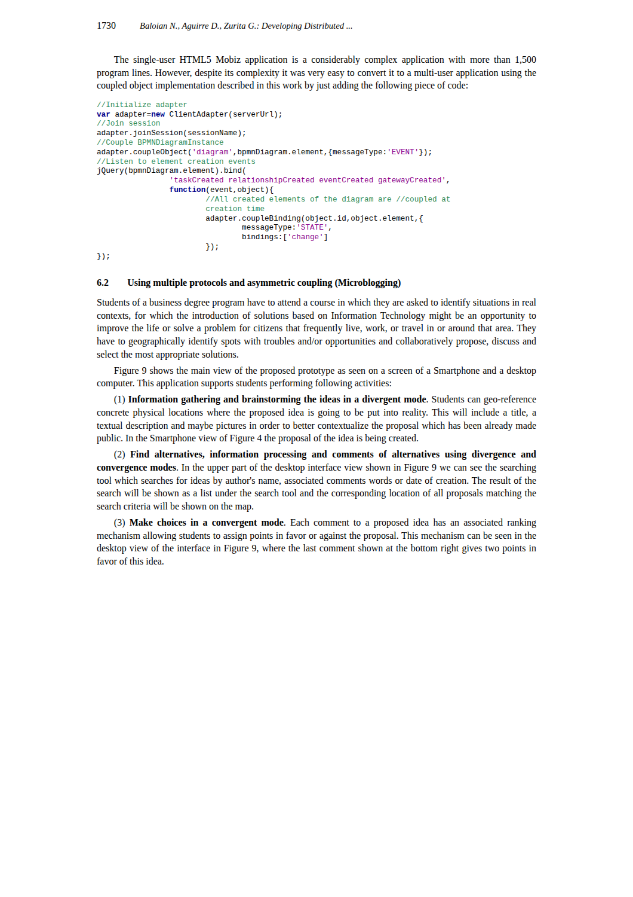1730 Baloian N., Aguirre D., Zurita G.: Developing Distributed ...
The single-user HTML5 Mobiz application is a considerably complex application with more than 1,500 program lines. However, despite its complexity it was very easy to convert it to a multi-user application using the coupled object implementation described in this work by just adding the following piece of code:
//Initialize adapter
var adapter=new ClientAdapter(serverUrl);
//Join session
adapter.joinSession(sessionName);
//Couple BPMNDiagramInstance
adapter.coupleObject('diagram',bpmnDiagram.element,{messageType:'EVENT'});
//Listen to element creation events
jQuery(bpmnDiagram.element).bind(
                'taskCreated relationshipCreated eventCreated gatewayCreated',
                function(event,object){
                        //All created elements of the diagram are //coupled at
                        creation time
                        adapter.coupleBinding(object.id,object.element,{
                                messageType:'STATE',
                                bindings:['change']
                        });
});
6.2 Using multiple protocols and asymmetric coupling (Microblogging)
Students of a business degree program have to attend a course in which they are asked to identify situations in real contexts, for which the introduction of solutions based on Information Technology might be an opportunity to improve the life or solve a problem for citizens that frequently live, work, or travel in or around that area. They have to geographically identify spots with troubles and/or opportunities and collaboratively propose, discuss and select the most appropriate solutions.
Figure 9 shows the main view of the proposed prototype as seen on a screen of a Smartphone and a desktop computer. This application supports students performing following activities:
(1) Information gathering and brainstorming the ideas in a divergent mode. Students can geo-reference concrete physical locations where the proposed idea is going to be put into reality. This will include a title, a textual description and maybe pictures in order to better contextualize the proposal which has been already made public. In the Smartphone view of Figure 4 the proposal of the idea is being created.
(2) Find alternatives, information processing and comments of alternatives using divergence and convergence modes. In the upper part of the desktop interface view shown in Figure 9 we can see the searching tool which searches for ideas by author's name, associated comments words or date of creation. The result of the search will be shown as a list under the search tool and the corresponding location of all proposals matching the search criteria will be shown on the map.
(3) Make choices in a convergent mode. Each comment to a proposed idea has an associated ranking mechanism allowing students to assign points in favor or against the proposal. This mechanism can be seen in the desktop view of the interface in Figure 9, where the last comment shown at the bottom right gives two points in favor of this idea.